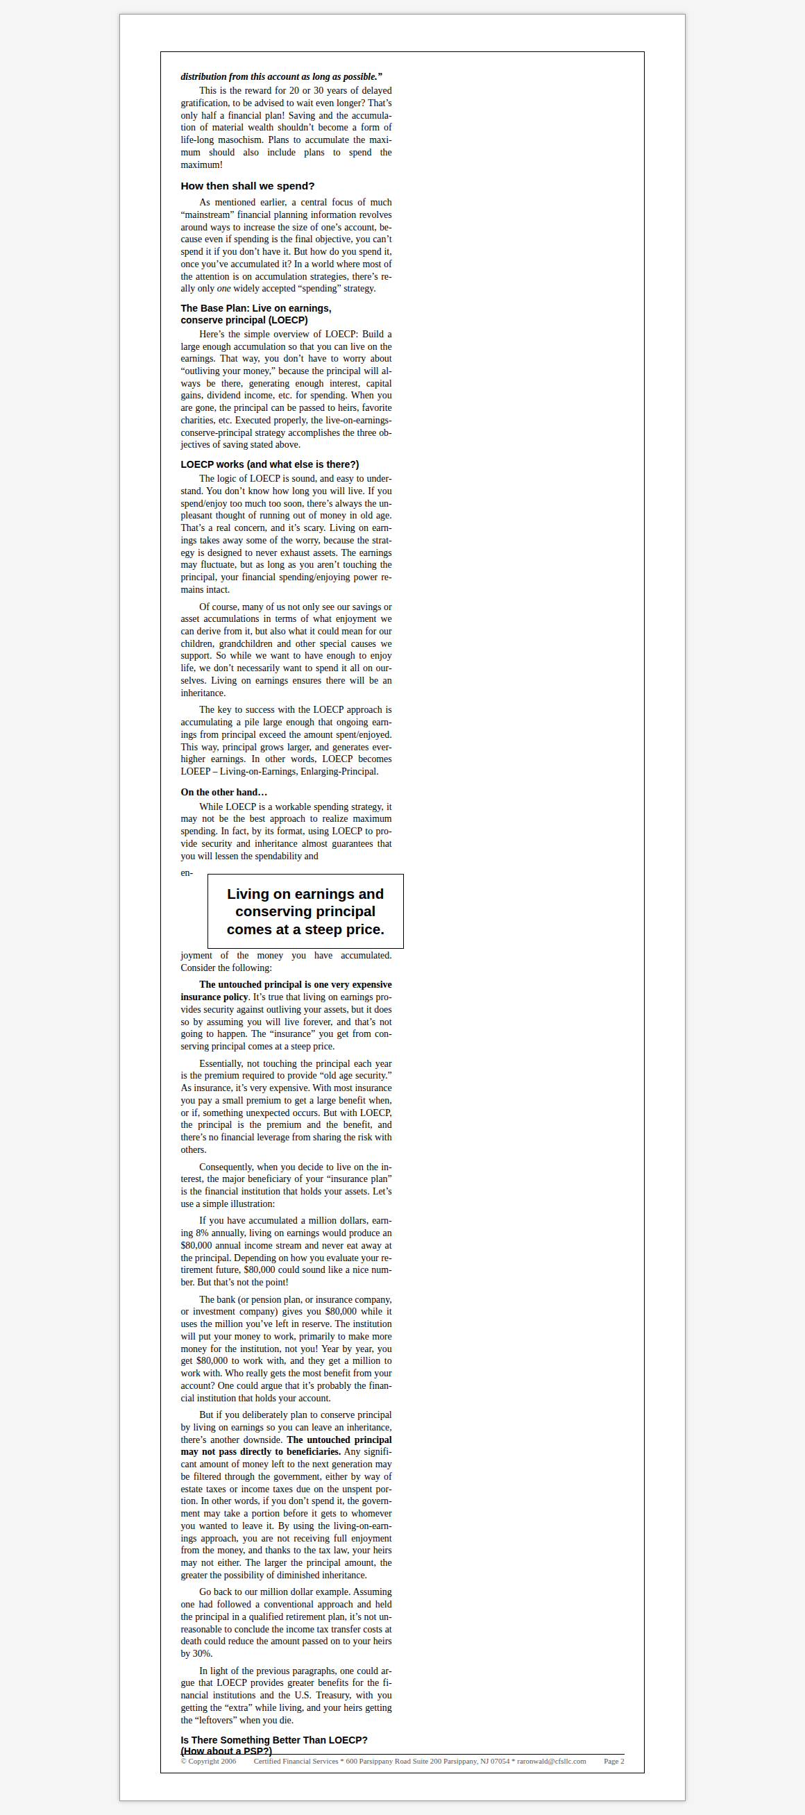distribution from this account as long as possible.”
This is the reward for 20 or 30 years of delayed gratification, to be advised to wait even longer? That’s only half a financial plan! Saving and the accumulation of material wealth shouldn’t become a form of life-long masochism. Plans to accumulate the maximum should also include plans to spend the maximum!
How then shall we spend?
As mentioned earlier, a central focus of much “mainstream” financial planning information revolves around ways to increase the size of one’s account, because even if spending is the final objective, you can’t spend it if you don’t have it. But how do you spend it, once you’ve accumulated it? In a world where most of the attention is on accumulation strategies, there’s really only one widely accepted “spending” strategy.
The Base Plan: Live on earnings,
conserve principal (LOECP)
Here’s the simple overview of LOECP: Build a large enough accumulation so that you can live on the earnings. That way, you don’t have to worry about “outliving your money,” because the principal will always be there, generating enough interest, capital gains, dividend income, etc. for spending. When you are gone, the principal can be passed to heirs, favorite charities, etc. Executed properly, the live-on-earnings-conserve-principal strategy accomplishes the three objectives of saving stated above.
LOECP works (and what else is there?)
The logic of LOECP is sound, and easy to understand. You don’t know how long you will live. If you spend/enjoy too much too soon, there’s always the unpleasant thought of running out of money in old age. That’s a real concern, and it’s scary. Living on earnings takes away some of the worry, because the strategy is designed to never exhaust assets. The earnings may fluctuate, but as long as you aren’t touching the principal, your financial spending/enjoying power remains intact.
Of course, many of us not only see our savings or asset accumulations in terms of what enjoyment we can derive from it, but also what it could mean for our children, grandchildren and other special causes we support. So while we want to have enough to enjoy life, we don’t necessarily want to spend it all on ourselves. Living on earnings ensures there will be an inheritance.
The key to success with the LOECP approach is accumulating a pile large enough that ongoing earnings from principal exceed the amount spent/enjoyed. This way, principal grows larger, and generates ever-higher earnings. In other words, LOECP becomes LOEEP – Living-on-Earnings, Enlarging-Principal.
On the other hand…
While LOECP is a workable spending strategy, it may not be the best approach to realize maximum spending. In fact, by its format, using LOECP to provide security and inheritance almost guarantees that you will lessen the spendability and
Living on earnings and conserving principal comes at a steep price.
enjoyment of the money you have accumulated. Consider the following:
The untouched principal is one very expensive insurance policy. It’s true that living on earnings provides security against outliving your assets, but it does so by assuming you will live forever, and that’s not going to happen. The “insurance” you get from conserving principal comes at a steep price.
Essentially, not touching the principal each year is the premium required to provide “old age security.” As insurance, it’s very expensive. With most insurance you pay a small premium to get a large benefit when, or if, something unexpected occurs. But with LOECP, the principal is the premium and the benefit, and there’s no financial leverage from sharing the risk with others.
Consequently, when you decide to live on the interest, the major beneficiary of your “insurance plan” is the financial institution that holds your assets. Let’s use a simple illustration:
If you have accumulated a million dollars, earning 8% annually, living on earnings would produce an $80,000 annual income stream and never eat away at the principal. Depending on how you evaluate your retirement future, $80,000 could sound like a nice number. But that’s not the point!
The bank (or pension plan, or insurance company, or investment company) gives you $80,000 while it uses the million you’ve left in reserve. The institution will put your money to work, primarily to make more money for the institution, not you! Year by year, you get $80,000 to work with, and they get a million to work with. Who really gets the most benefit from your account? One could argue that it’s probably the financial institution that holds your account.
But if you deliberately plan to conserve principal by living on earnings so you can leave an inheritance, there’s another downside. The untouched principal may not pass directly to beneficiaries. Any significant amount of money left to the next generation may be filtered through the government, either by way of estate taxes or income taxes due on the unspent portion. In other words, if you don’t spend it, the government may take a portion before it gets to whomever you wanted to leave it. By using the living-on-earnings approach, you are not receiving full enjoyment from the money, and thanks to the tax law, your heirs may not either. The larger the principal amount, the greater the possibility of diminished inheritance.
Go back to our million dollar example. Assuming one had followed a conventional approach and held the principal in a qualified retirement plan, it’s not unreasonable to conclude the income tax transfer costs at death could reduce the amount passed on to your heirs by 30%.
In light of the previous paragraphs, one could argue that LOECP provides greater benefits for the financial institutions and the U.S. Treasury, with you getting the “extra” while living, and your heirs getting the “leftovers” when you die.
Is There Something Better Than LOECP?
(How about a PSP?)
© Copyright 2006 Certified Financial Services * 600 Parsippany Road Suite 200 Parsippany, NJ 07054 * raronwald@cfsllc.com Page 2